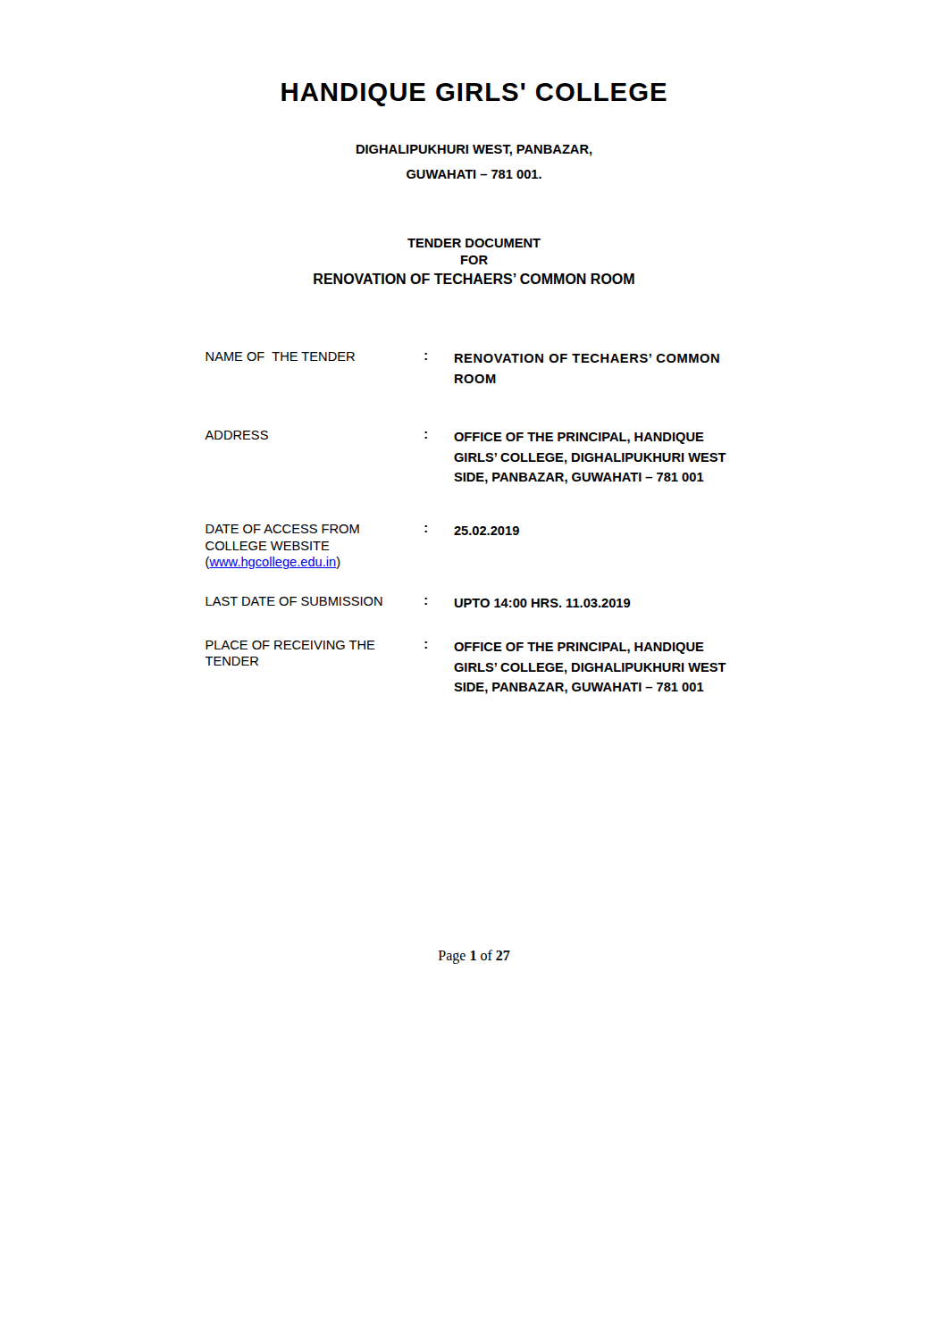HANDIQUE GIRLS' COLLEGE
DIGHALIPUKHURI WEST, PANBAZAR,
GUWAHATI – 781 001.
TENDER DOCUMENT
FOR
RENOVATION OF TECHAERS’ COMMON ROOM
| NAME OF THE TENDER | : | RENOVATION OF TECHAERS’ COMMON ROOM |
| ADDRESS | : | OFFICE OF THE PRINCIPAL, HANDIQUE GIRLS’ COLLEGE, DIGHALIPUKHURI WEST SIDE, PANBAZAR, GUWAHATI – 781 001 |
| DATE OF ACCESS FROM COLLEGE WEBSITE ( www.hgcollege.edu.in ) | : | 25.02.2019 |
| LAST DATE OF SUBMISSION | : | UPTO 14:00 HRS. 11.03.2019 |
| PLACE OF RECEIVING THE TENDER | : | OFFICE OF THE PRINCIPAL, HANDIQUE GIRLS’ COLLEGE, DIGHALIPUKHURI WEST SIDE, PANBAZAR, GUWAHATI – 781 001 |
Page 1 of 27